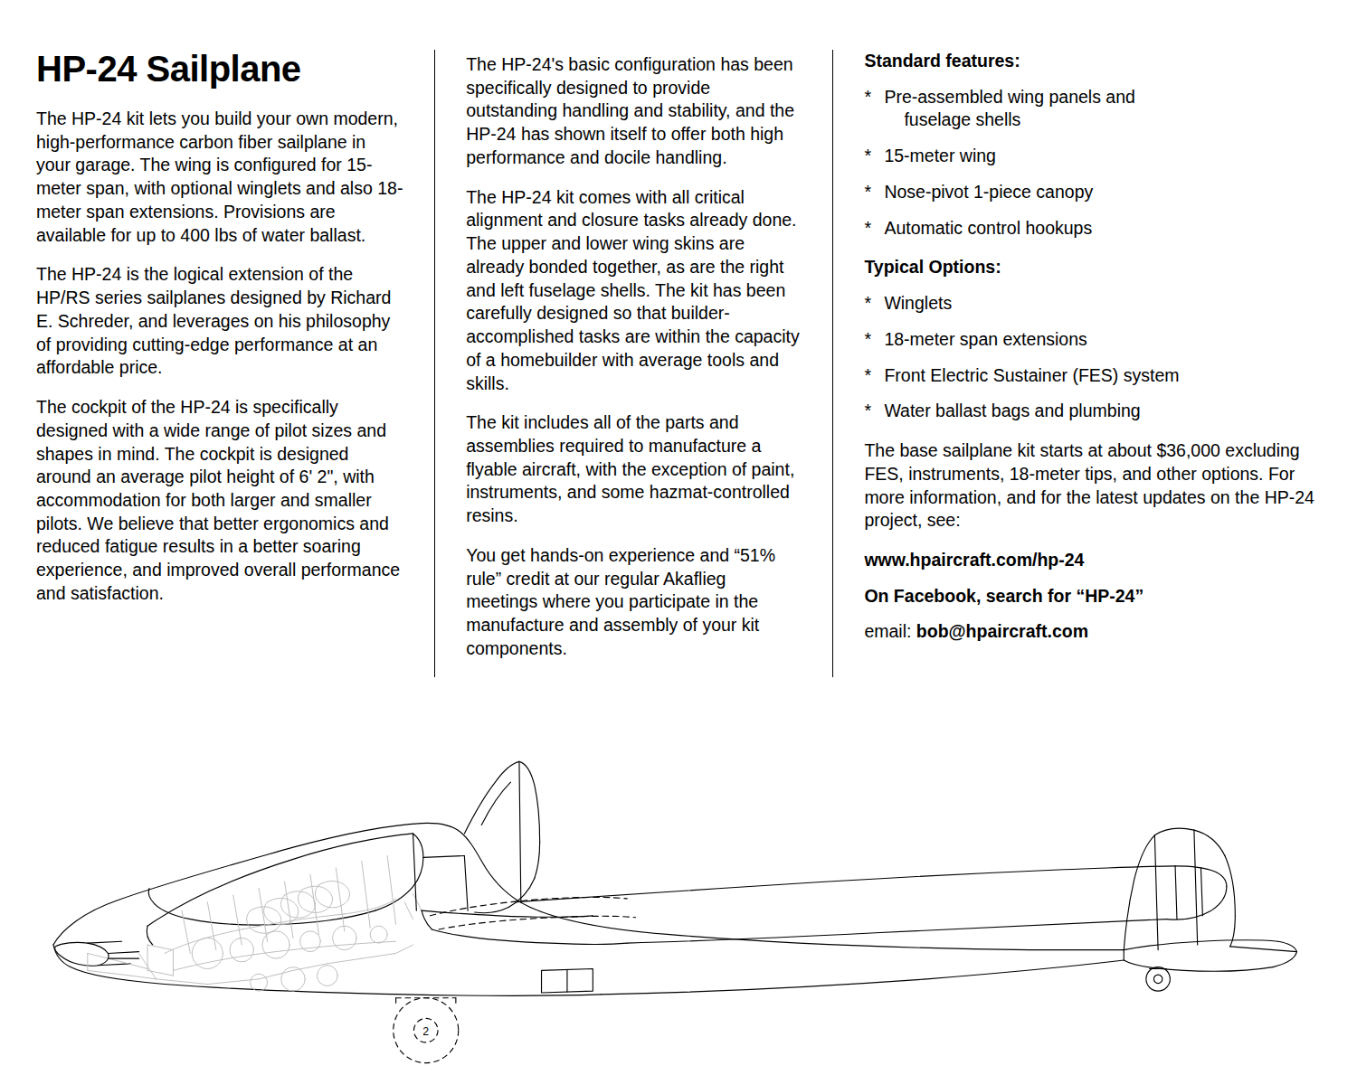HP-24 Sailplane
The HP-24 kit lets you build your own modern, high-performance carbon fiber sailplane in your garage. The wing is configured for 15-meter span, with optional winglets and also 18-meter span extensions. Provisions are available for up to 400 lbs of water ballast.
The HP-24 is the logical extension of the HP/RS series sailplanes designed by Richard E. Schreder, and leverages on his philosophy of providing cutting-edge performance at an affordable price.
The cockpit of the HP-24 is specifically designed with a wide range of pilot sizes and shapes in mind. The cockpit is designed around an average pilot height of 6' 2", with accommodation for both larger and smaller pilots. We believe that better ergonomics and reduced fatigue results in a better soaring experience, and improved overall performance and satisfaction.
The HP-24's basic configuration has been specifically designed to provide outstanding handling and stability, and the HP-24 has shown itself to offer both high performance and docile handling.
The HP-24 kit comes with all critical alignment and closure tasks already done. The upper and lower wing skins are already bonded together, as are the right and left fuselage shells. The kit has been carefully designed so that builder-accomplished tasks are within the capacity of a homebuilder with average tools and skills.
The kit includes all of the parts and assemblies required to manufacture a flyable aircraft, with the exception of paint, instruments, and some hazmat-controlled resins.
You get hands-on experience and “51% rule” credit at our regular Akaflieg meetings where you participate in the manufacture and assembly of your kit components.
Standard features:
*Pre-assembled wing panels andfuselage shells
*15-meter wing
*Nose-pivot 1-piece canopy
*Automatic control hookups
Typical Options:
*Winglets
*18-meter span extensions
*Front Electric Sustainer (FES) system
*Water ballast bags and plumbing
The base sailplane kit starts at about $36,000 excluding FES, instruments, 18-meter tips, and other options. For more information, and for the latest updates on the HP-24 project, see:
www.hpaircraft.com/hp-24
On Facebook, search for “HP-24”
email: bob@hpaircraft.com
2